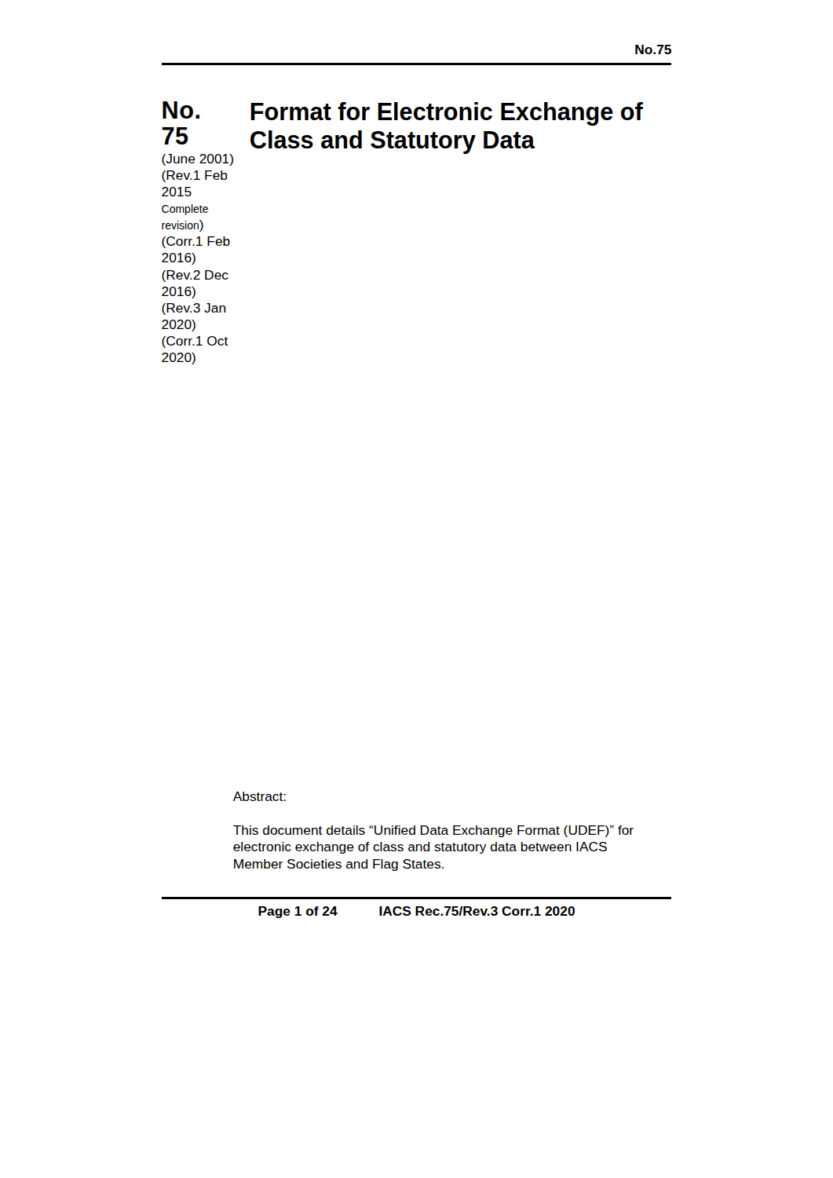No.75
No.
75
(June 2001)
(Rev.1 Feb 2015 Complete revision)
(Corr.1 Feb 2016)
(Rev.2 Dec 2016)
(Rev.3 Jan 2020)
(Corr.1 Oct 2020)
Format for Electronic Exchange of Class and Statutory Data
Abstract:
This document details “Unified Data Exchange Format (UDEF)” for electronic exchange of class and statutory data between IACS Member Societies and Flag States.
Page 1 of 24 IACS Rec.75/Rev.3 Corr.1 2020